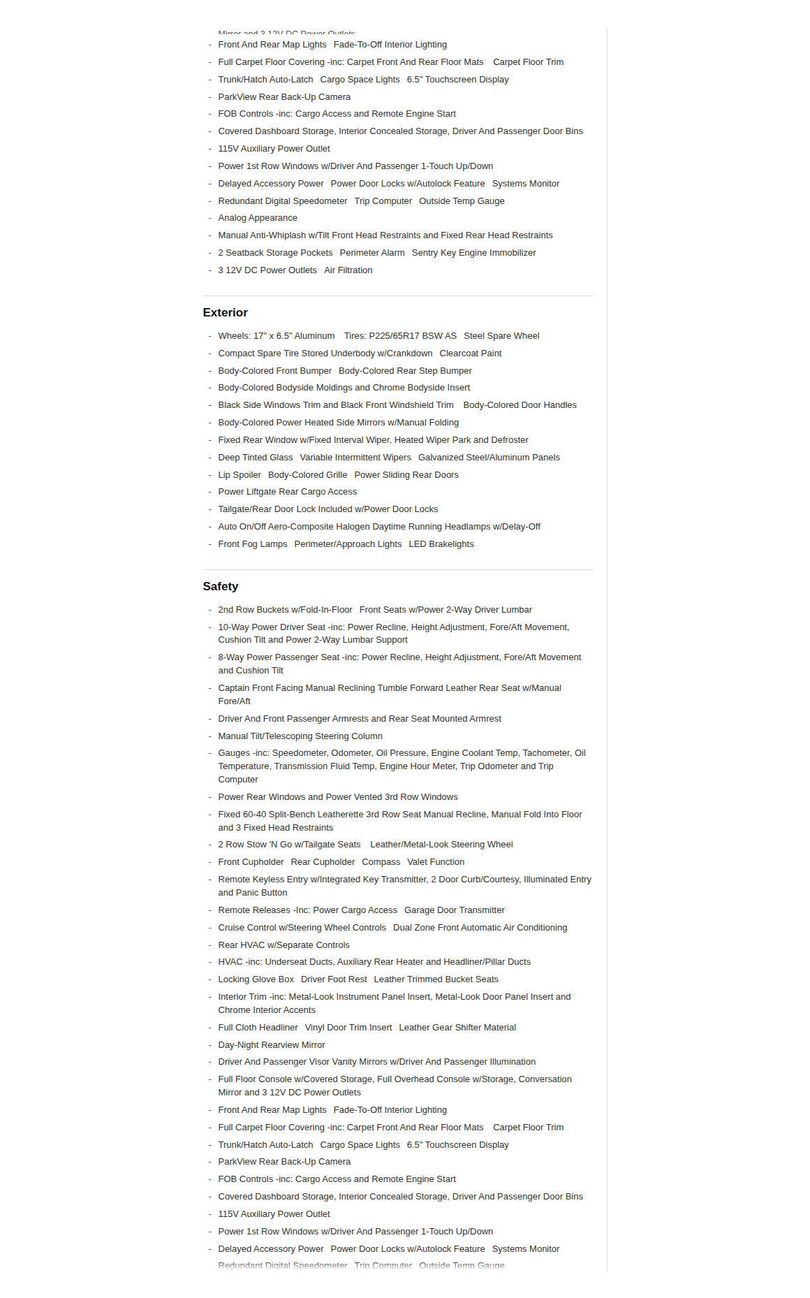Mirror and 3 12V DC Power Outlets
Front And Rear Map Lights Fade-To-Off Interior Lighting
Full Carpet Floor Covering -inc: Carpet Front And Rear Floor Mats Carpet Floor Trim
Trunk/Hatch Auto-Latch Cargo Space Lights 6.5" Touchscreen Display
ParkView Rear Back-Up Camera
FOB Controls -inc: Cargo Access and Remote Engine Start
Covered Dashboard Storage, Interior Concealed Storage, Driver And Passenger Door Bins
115V Auxiliary Power Outlet
Power 1st Row Windows w/Driver And Passenger 1-Touch Up/Down
Delayed Accessory Power Power Door Locks w/Autolock Feature Systems Monitor
Redundant Digital Speedometer Trip Computer Outside Temp Gauge
Analog Appearance
Manual Anti-Whiplash w/Tilt Front Head Restraints and Fixed Rear Head Restraints
2 Seatback Storage Pockets Perimeter Alarm Sentry Key Engine Immobilizer
3 12V DC Power Outlets Air Filtration
Exterior
Wheels: 17" x 6.5" Aluminum Tires: P225/65R17 BSW AS Steel Spare Wheel
Compact Spare Tire Stored Underbody w/Crankdown Clearcoat Paint
Body-Colored Front Bumper Body-Colored Rear Step Bumper
Body-Colored Bodyside Moldings and Chrome Bodyside Insert
Black Side Windows Trim and Black Front Windshield Trim Body-Colored Door Handles
Body-Colored Power Heated Side Mirrors w/Manual Folding
Fixed Rear Window w/Fixed Interval Wiper, Heated Wiper Park and Defroster
Deep Tinted Glass Variable Intermittent Wipers Galvanized Steel/Aluminum Panels
Lip Spoiler Body-Colored Grille Power Sliding Rear Doors
Power Liftgate Rear Cargo Access
Tailgate/Rear Door Lock Included w/Power Door Locks
Auto On/Off Aero-Composite Halogen Daytime Running Headlamps w/Delay-Off
Front Fog Lamps Perimeter/Approach Lights LED Brakelights
Safety
2nd Row Buckets w/Fold-In-Floor Front Seats w/Power 2-Way Driver Lumbar
10-Way Power Driver Seat -inc: Power Recline, Height Adjustment, Fore/Aft Movement, Cushion Tilt and Power 2-Way Lumbar Support
8-Way Power Passenger Seat -inc: Power Recline, Height Adjustment, Fore/Aft Movement and Cushion Tilt
Captain Front Facing Manual Reclining Tumble Forward Leather Rear Seat w/Manual Fore/Aft
Driver And Front Passenger Armrests and Rear Seat Mounted Armrest
Manual Tilt/Telescoping Steering Column
Gauges -inc: Speedometer, Odometer, Oil Pressure, Engine Coolant Temp, Tachometer, Oil Temperature, Transmission Fluid Temp, Engine Hour Meter, Trip Odometer and Trip Computer
Power Rear Windows and Power Vented 3rd Row Windows
Fixed 60-40 Split-Bench Leatherette 3rd Row Seat Manual Recline, Manual Fold Into Floor and 3 Fixed Head Restraints
2 Row Stow 'N Go w/Tailgate Seats Leather/Metal-Look Steering Wheel
Front Cupholder Rear Cupholder Compass Valet Function
Remote Keyless Entry w/Integrated Key Transmitter, 2 Door Curb/Courtesy, Illuminated Entry and Panic Button
Remote Releases -Inc: Power Cargo Access Garage Door Transmitter
Cruise Control w/Steering Wheel Controls Dual Zone Front Automatic Air Conditioning
Rear HVAC w/Separate Controls
HVAC -inc: Underseat Ducts, Auxiliary Rear Heater and Headliner/Pillar Ducts
Locking Glove Box Driver Foot Rest Leather Trimmed Bucket Seats
Interior Trim -inc: Metal-Look Instrument Panel Insert, Metal-Look Door Panel Insert and Chrome Interior Accents
Full Cloth Headliner Vinyl Door Trim Insert Leather Gear Shifter Material
Day-Night Rearview Mirror
Driver And Passenger Visor Vanity Mirrors w/Driver And Passenger Illumination
Full Floor Console w/Covered Storage, Full Overhead Console w/Storage, Conversation Mirror and 3 12V DC Power Outlets
Front And Rear Map Lights Fade-To-Off Interior Lighting
Full Carpet Floor Covering -inc: Carpet Front And Rear Floor Mats Carpet Floor Trim
Trunk/Hatch Auto-Latch Cargo Space Lights 6.5" Touchscreen Display
ParkView Rear Back-Up Camera
FOB Controls -inc: Cargo Access and Remote Engine Start
Covered Dashboard Storage, Interior Concealed Storage, Driver And Passenger Door Bins
115V Auxiliary Power Outlet
Power 1st Row Windows w/Driver And Passenger 1-Touch Up/Down
Delayed Accessory Power Power Door Locks w/Autolock Feature Systems Monitor
Redundant Digital Speedometer Trip Computer Outside Temp Gauge